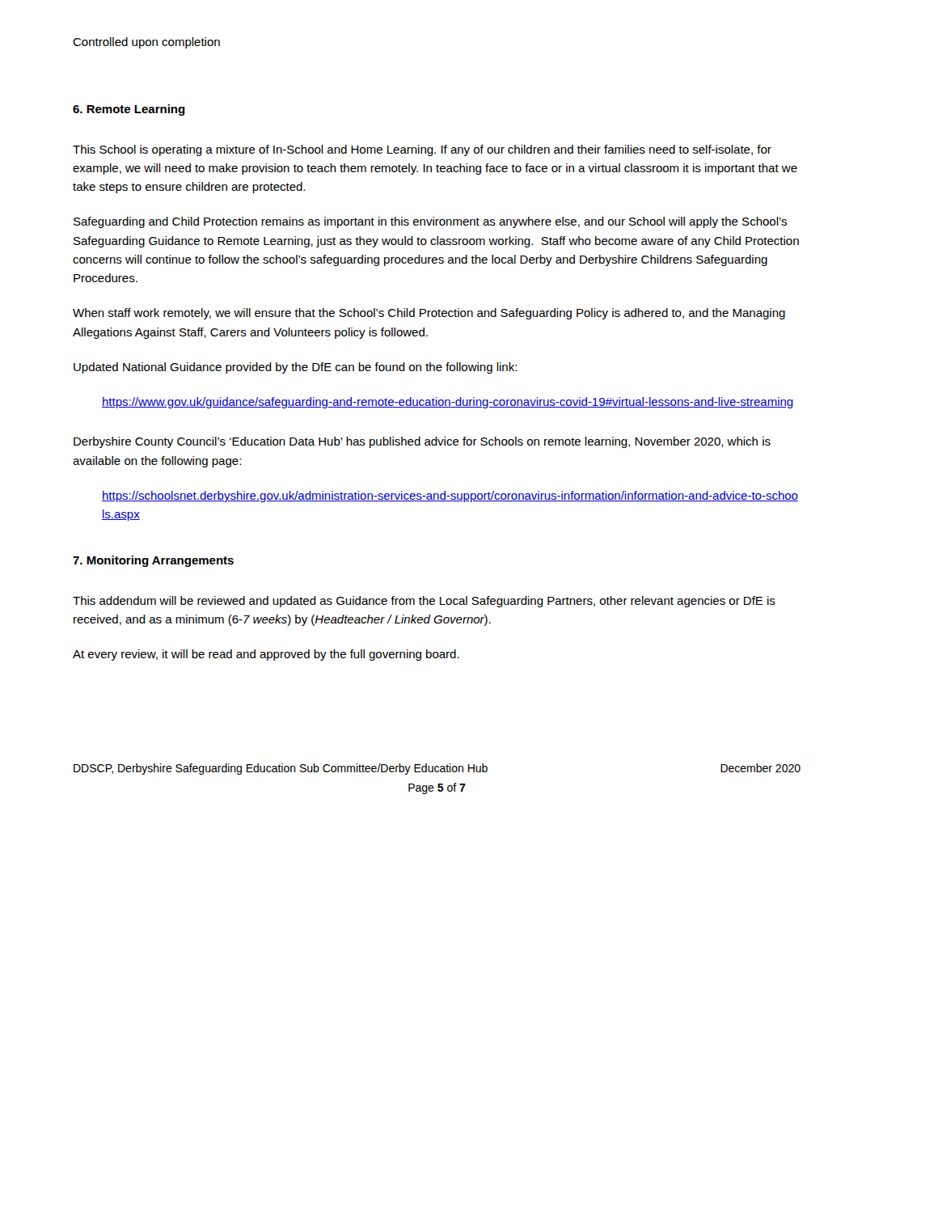Controlled upon completion
6. Remote Learning
This School is operating a mixture of In-School and Home Learning. If any of our children and their families need to self-isolate, for example, we will need to make provision to teach them remotely. In teaching face to face or in a virtual classroom it is important that we take steps to ensure children are protected.
Safeguarding and Child Protection remains as important in this environment as anywhere else, and our School will apply the School’s Safeguarding Guidance to Remote Learning, just as they would to classroom working. Staff who become aware of any Child Protection concerns will continue to follow the school’s safeguarding procedures and the local Derby and Derbyshire Childrens Safeguarding Procedures.
When staff work remotely, we will ensure that the School’s Child Protection and Safeguarding Policy is adhered to, and the Managing Allegations Against Staff, Carers and Volunteers policy is followed.
Updated National Guidance provided by the DfE can be found on the following link:
https://www.gov.uk/guidance/safeguarding-and-remote-education-during-coronavirus-covid-19#virtual-lessons-and-live-streaming
Derbyshire County Council’s ‘Education Data Hub’ has published advice for Schools on remote learning, November 2020, which is available on the following page:
https://schoolsnet.derbyshire.gov.uk/administration-services-and-support/coronavirus-information/information-and-advice-to-schools.aspx
7. Monitoring Arrangements
This addendum will be reviewed and updated as Guidance from the Local Safeguarding Partners, other relevant agencies or DfE is received, and as a minimum (6-7 weeks) by (Headteacher / Linked Governor).
At every review, it will be read and approved by the full governing board.
DDSCP, Derbyshire Safeguarding Education Sub Committee/Derby Education Hub
December 2020
Page 5 of 7